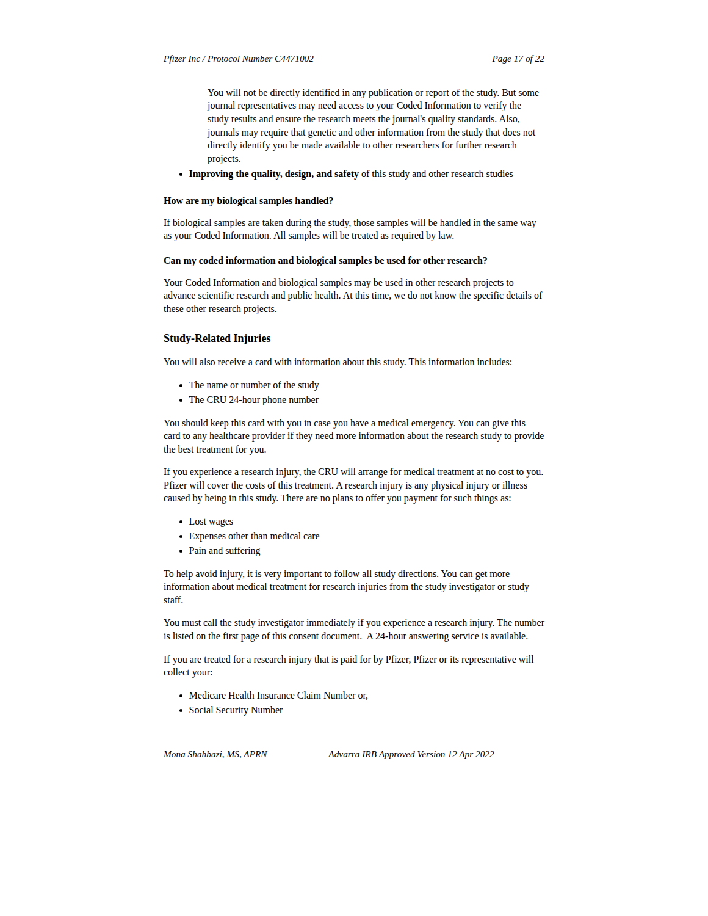Pfizer Inc / Protocol Number C4471002
Page 17 of 22
You will not be directly identified in any publication or report of the study. But some journal representatives may need access to your Coded Information to verify the study results and ensure the research meets the journal's quality standards. Also, journals may require that genetic and other information from the study that does not directly identify you be made available to other researchers for further research projects.
Improving the quality, design, and safety of this study and other research studies
How are my biological samples handled?
If biological samples are taken during the study, those samples will be handled in the same way as your Coded Information. All samples will be treated as required by law.
Can my coded information and biological samples be used for other research?
Your Coded Information and biological samples may be used in other research projects to advance scientific research and public health. At this time, we do not know the specific details of these other research projects.
Study-Related Injuries
You will also receive a card with information about this study. This information includes:
The name or number of the study
The CRU 24-hour phone number
You should keep this card with you in case you have a medical emergency. You can give this card to any healthcare provider if they need more information about the research study to provide the best treatment for you.
If you experience a research injury, the CRU will arrange for medical treatment at no cost to you. Pfizer will cover the costs of this treatment. A research injury is any physical injury or illness caused by being in this study. There are no plans to offer you payment for such things as:
Lost wages
Expenses other than medical care
Pain and suffering
To help avoid injury, it is very important to follow all study directions. You can get more information about medical treatment for research injuries from the study investigator or study staff.
You must call the study investigator immediately if you experience a research injury. The number is listed on the first page of this consent document. A 24-hour answering service is available.
If you are treated for a research injury that is paid for by Pfizer, Pfizer or its representative will collect your:
Medicare Health Insurance Claim Number or,
Social Security Number
Mona Shahbazi, MS, APRN
Advarra IRB Approved Version 12 Apr 2022